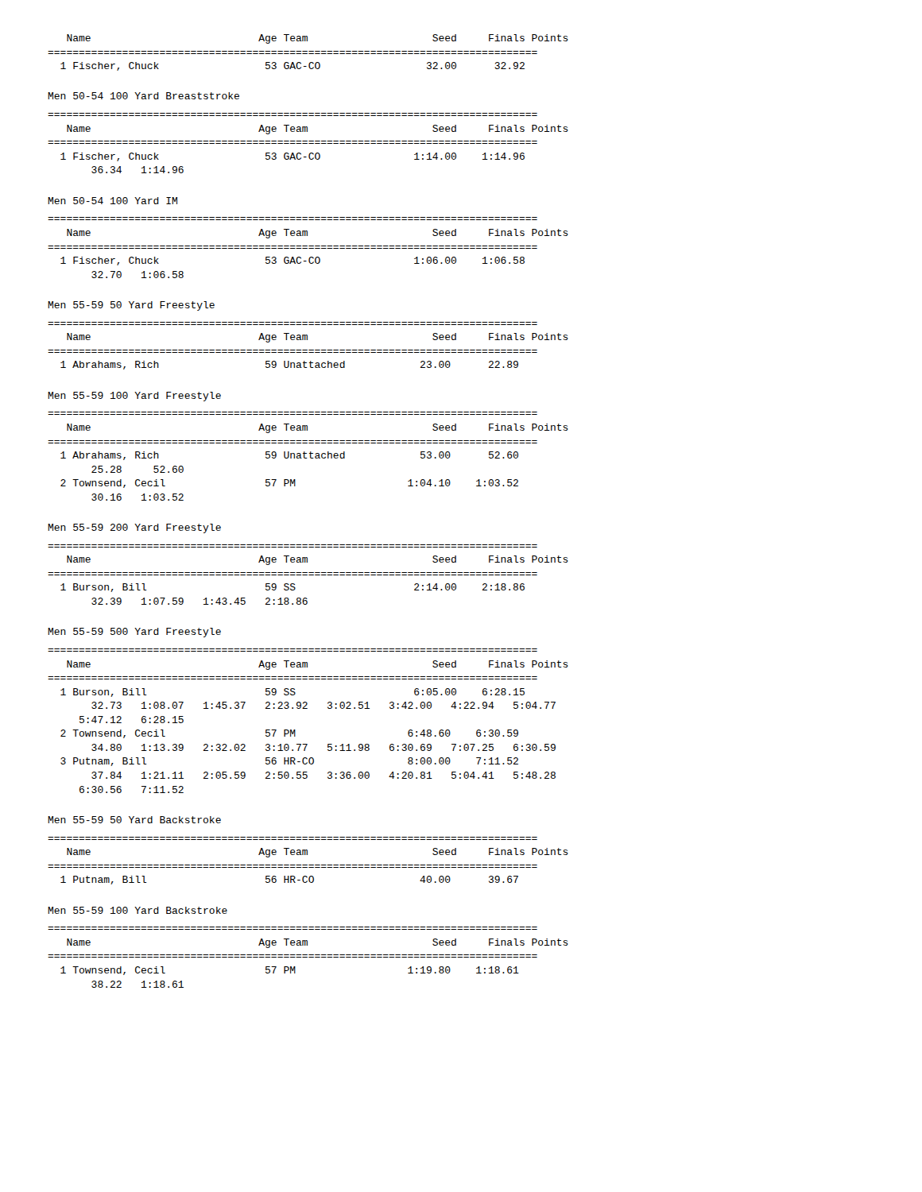Name                           Age Team                    Seed     Finals Points
===============================================================================
  1 Fischer, Chuck                 53 GAC-CO                 32.00      32.92
Men 50-54 100 Yard Breaststroke
===============================================================================
   Name                           Age Team                    Seed     Finals Points
===============================================================================
  1 Fischer, Chuck                 53 GAC-CO               1:14.00    1:14.96
       36.34   1:14.96
Men 50-54 100 Yard IM
===============================================================================
   Name                           Age Team                    Seed     Finals Points
===============================================================================
  1 Fischer, Chuck                 53 GAC-CO               1:06.00    1:06.58
       32.70   1:06.58
Men 55-59 50 Yard Freestyle
===============================================================================
   Name                           Age Team                    Seed     Finals Points
===============================================================================
  1 Abrahams, Rich                 59 Unattached            23.00      22.89
Men 55-59 100 Yard Freestyle
===============================================================================
   Name                           Age Team                    Seed     Finals Points
===============================================================================
  1 Abrahams, Rich                 59 Unattached            53.00      52.60
       25.28     52.60
  2 Townsend, Cecil                57 PM                  1:04.10    1:03.52
       30.16   1:03.52
Men 55-59 200 Yard Freestyle
===============================================================================
   Name                           Age Team                    Seed     Finals Points
===============================================================================
  1 Burson, Bill                   59 SS                   2:14.00    2:18.86
       32.39   1:07.59   1:43.45   2:18.86
Men 55-59 500 Yard Freestyle
===============================================================================
   Name                           Age Team                    Seed     Finals Points
===============================================================================
  1 Burson, Bill                   59 SS                   6:05.00    6:28.15
       32.73   1:08.07   1:45.37   2:23.92   3:02.51   3:42.00   4:22.94   5:04.77
     5:47.12   6:28.15
  2 Townsend, Cecil                57 PM                  6:48.60    6:30.59
       34.80   1:13.39   2:32.02   3:10.77   5:11.98   6:30.69   7:07.25   6:30.59
  3 Putnam, Bill                   56 HR-CO               8:00.00    7:11.52
       37.84   1:21.11   2:05.59   2:50.55   3:36.00   4:20.81   5:04.41   5:48.28
     6:30.56   7:11.52
Men 55-59 50 Yard Backstroke
===============================================================================
   Name                           Age Team                    Seed     Finals Points
===============================================================================
  1 Putnam, Bill                   56 HR-CO                 40.00      39.67
Men 55-59 100 Yard Backstroke
===============================================================================
   Name                           Age Team                    Seed     Finals Points
===============================================================================
  1 Townsend, Cecil                57 PM                  1:19.80    1:18.61
       38.22   1:18.61